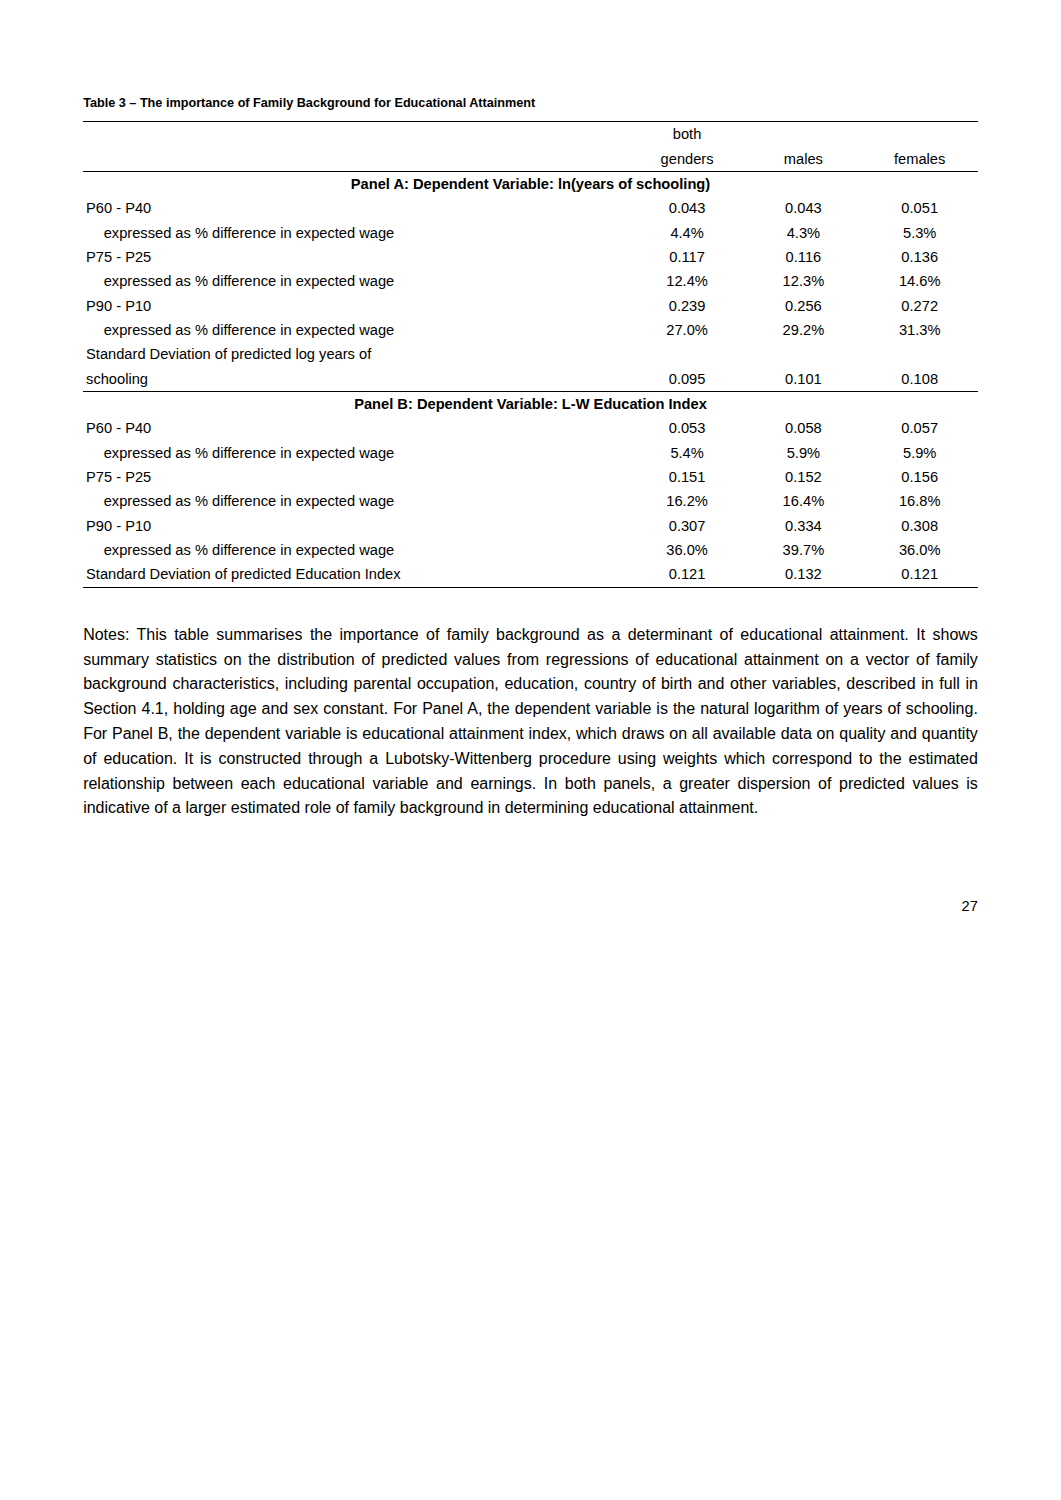Table 3 – The importance of Family Background for Educational Attainment
| | both | | |
| | genders | males | females |
| Panel A: Dependent Variable: ln(years of schooling) |
| P60 - P40 | 0.043 | 0.043 | 0.051 |
| expressed as % difference in expected wage | 4.4% | 4.3% | 5.3% |
| P75 - P25 | 0.117 | 0.116 | 0.136 |
| expressed as % difference in expected wage | 12.4% | 12.3% | 14.6% |
| P90 - P10 | 0.239 | 0.256 | 0.272 |
| expressed as % difference in expected wage | 27.0% | 29.2% | 31.3% |
| Standard Deviation of predicted log years of | | | |
| schooling | 0.095 | 0.101 | 0.108 |
| Panel B: Dependent Variable: L-W Education Index |
| P60 - P40 | 0.053 | 0.058 | 0.057 |
| expressed as % difference in expected wage | 5.4% | 5.9% | 5.9% |
| P75 - P25 | 0.151 | 0.152 | 0.156 |
| expressed as % difference in expected wage | 16.2% | 16.4% | 16.8% |
| P90 - P10 | 0.307 | 0.334 | 0.308 |
| expressed as % difference in expected wage | 36.0% | 39.7% | 36.0% |
| Standard Deviation of predicted Education Index | 0.121 | 0.132 | 0.121 |
Notes: This table summarises the importance of family background as a determinant of educational attainment. It shows summary statistics on the distribution of predicted values from regressions of educational attainment on a vector of family background characteristics, including parental occupation, education, country of birth and other variables, described in full in Section 4.1, holding age and sex constant. For Panel A, the dependent variable is the natural logarithm of years of schooling. For Panel B, the dependent variable is educational attainment index, which draws on all available data on quality and quantity of education. It is constructed through a Lubotsky-Wittenberg procedure using weights which correspond to the estimated relationship between each educational variable and earnings. In both panels, a greater dispersion of predicted values is indicative of a larger estimated role of family background in determining educational attainment.
27